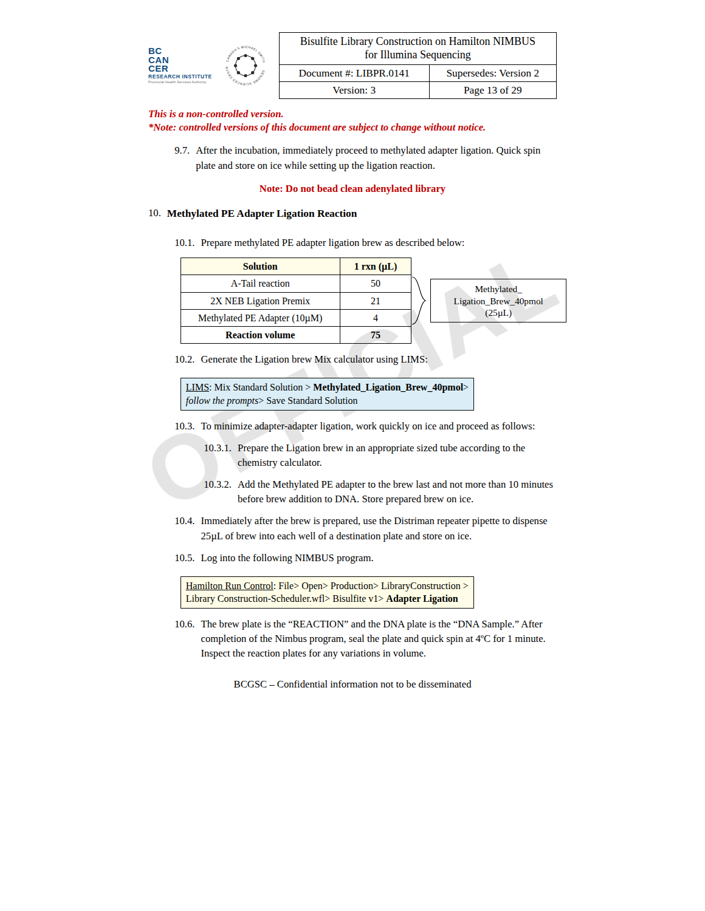OFFICIAL
BC
CAN
CER RESEARCH INSTITUTE Provincial Health Services Authority
CANADA'S MICHAEL SMITH GENOME SCIENCES CENTRE
| Bisulfite Library Construction on Hamilton NIMBUS for Illumina Sequencing |
| Document #: LIBPR.0141 | Supersedes: Version 2 |
| Version: 3 | Page 13 of 29 |
This is a non-controlled version. *Note: controlled versions of this document are subject to change without notice.
9.7.
After the incubation, immediately proceed to methylated adapter ligation. Quick spin plate and store on ice while setting up the ligation reaction.
Note: Do not bead clean adenylated library
10.
Methylated PE Adapter Ligation Reaction
10.1.
Prepare methylated PE adapter ligation brew as described below:
| Solution | 1 rxn (µL) |
| --- | --- |
| A-Tail reaction | 50 |
| 2X NEB Ligation Premix | 21 |
| Methylated PE Adapter (10µM) | 4 |
| Reaction volume | 75 |
Methylated_
Ligation_Brew_40pmol
(25µL)
10.2.
Generate the Ligation brew Mix calculator using LIMS:
LIMS: Mix Standard Solution > Methylated_Ligation_Brew_40pmol>
follow the prompts> Save Standard Solution
10.3.
To minimize adapter-adapter ligation, work quickly on ice and proceed as follows:
10.3.1.
Prepare the Ligation brew in an appropriate sized tube according to the chemistry calculator.
10.3.2.
Add the Methylated PE adapter to the brew last and not more than 10 minutes before brew addition to DNA. Store prepared brew on ice.
10.4.
Immediately after the brew is prepared, use the Distriman repeater pipette to dispense 25µL of brew into each well of a destination plate and store on ice.
10.5.
Log into the following NIMBUS program.
Hamilton Run Control: File> Open> Production> LibraryConstruction >
Library Construction-Scheduler.wfl> Bisulfite v1> Adapter Ligation
10.6.
The brew plate is the “REACTION” and the DNA plate is the “DNA Sample.” After completion of the Nimbus program, seal the plate and quick spin at 4ºC for 1 minute. Inspect the reaction plates for any variations in volume.
BCGSC – Confidential information not to be disseminated